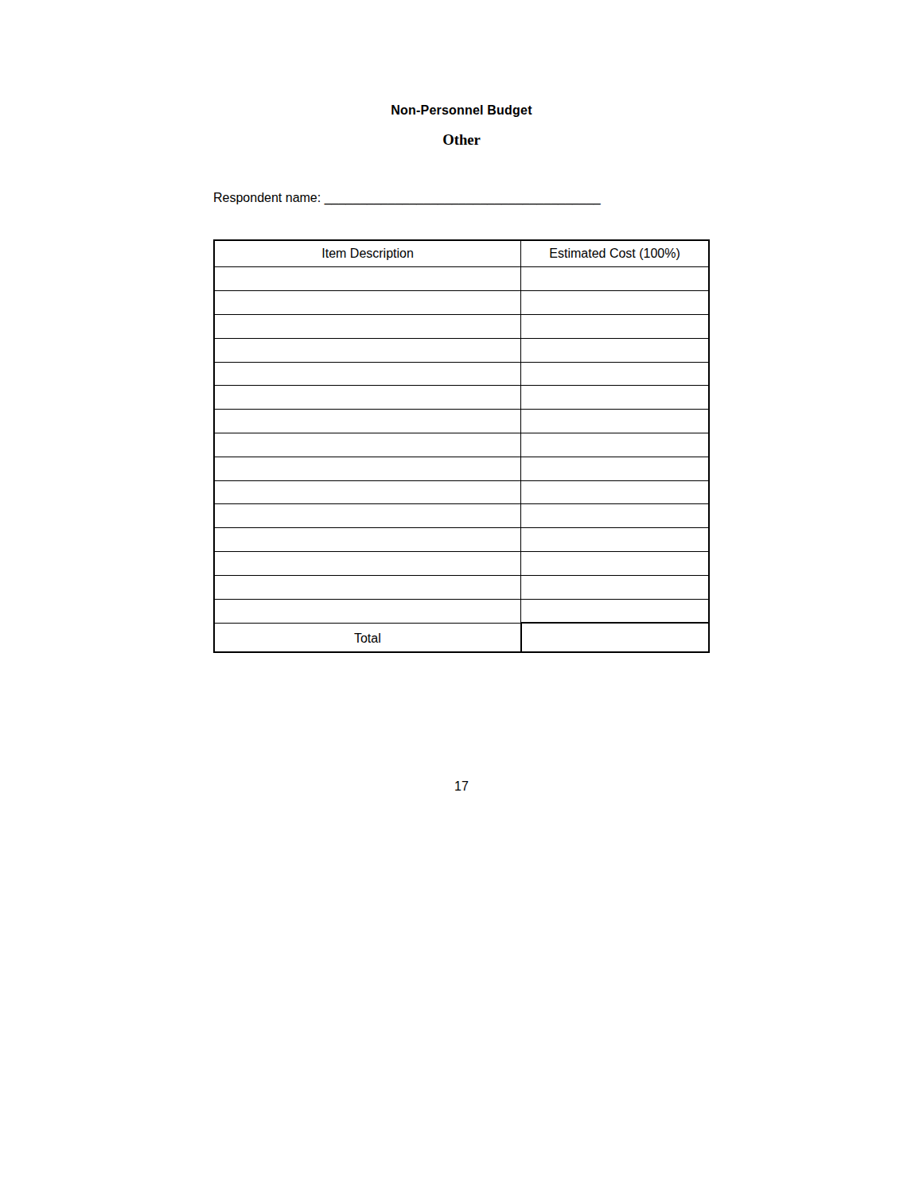Non-Personnel Budget
Other
Respondent name: _______________________________________
| Item Description | Estimated Cost (100%) |
| --- | --- |
| Total | |
17